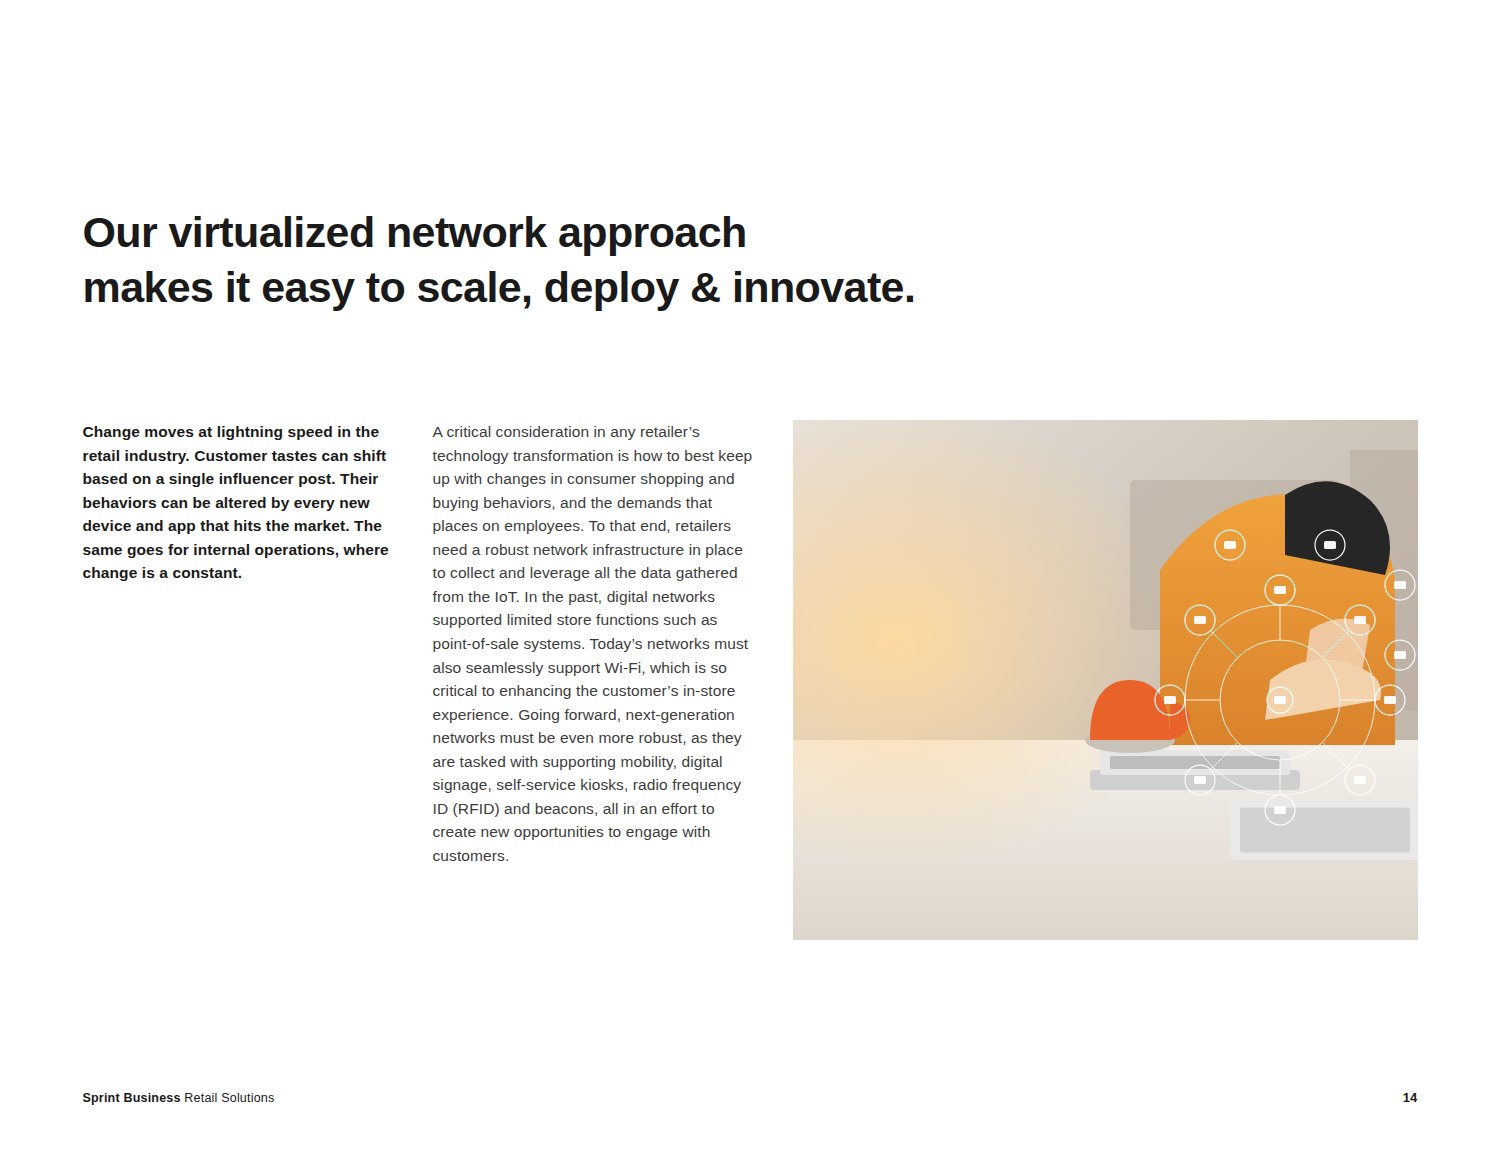Our virtualized network approach
makes it easy to scale, deploy & innovate.
Change moves at lightning speed in the retail industry. Customer tastes can shift based on a single influencer post. Their behaviors can be altered by every new device and app that hits the market. The same goes for internal operations, where change is a constant.
A critical consideration in any retailer’s technology transformation is how to best keep up with changes in consumer shopping and buying behaviors, and the demands that places on employees. To that end, retailers need a robust network infrastructure in place to collect and leverage all the data gathered from the IoT. In the past, digital networks supported limited store functions such as point-of-sale systems. Today’s networks must also seamlessly support Wi-Fi, which is so critical to enhancing the customer’s in-store experience. Going forward, next-generation networks must be even more robust, as they are tasked with supporting mobility, digital signage, self-service kiosks, radio frequency ID (RFID) and beacons, all in an effort to create new opportunities to engage with customers.
Sprint Business Retail Solutions
14